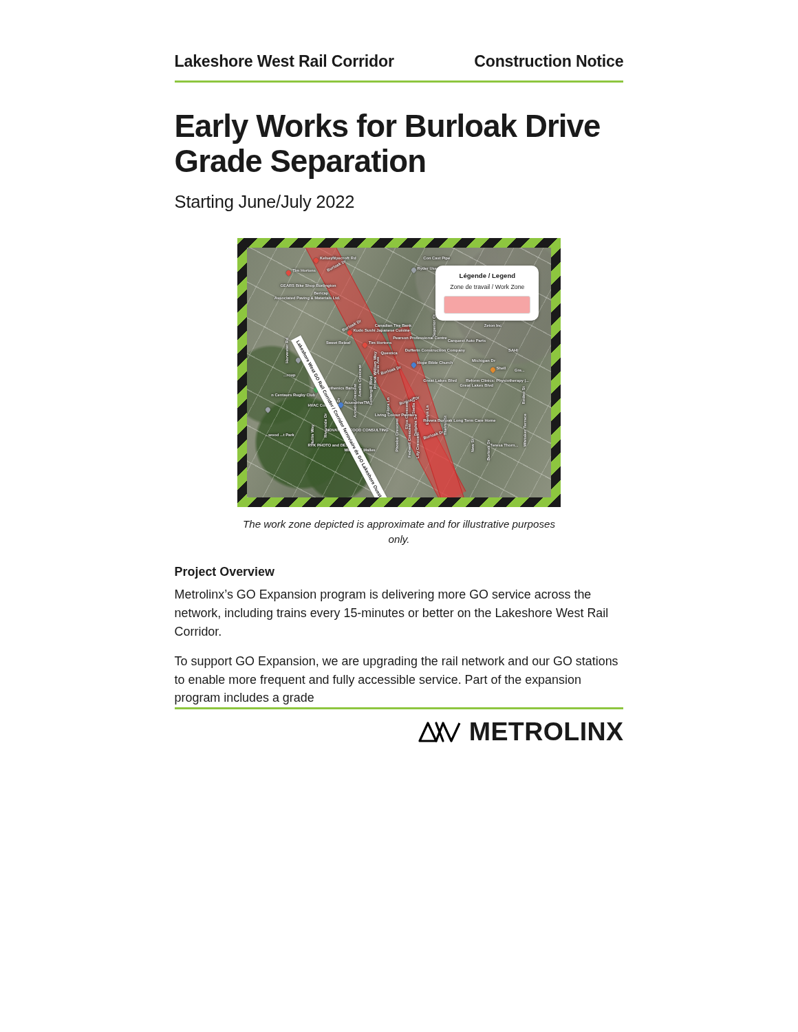Lakeshore West Rail Corridor Construction Notice
Early Works for Burloak Drive Grade Separation
Starting June/July 2022
Lakeshore West GO Rail Corridor / Corridor ferroviaire de GO Lakeshore Ouest
Légende / Legend
Zone de travail / Work Zone
Burloak Dr Burloak Dr Burloak Dr Burloak Dr Burloak Dr Wyecroft Rd Great Lakes Blvd Great Lakes Blvd Harvester Rd Stella Ln Evelyn Ln Thelma St New St Burloak Dr Whitaker Terrace Rodeo St Michigan Dr Superior Ct Julia Ave Prince William Way Amelia Crescent Fothergill Blvd Arcadia Crescent Deerhurst Dr Riverside Dr Mullin Way Flora Ln Eliza Crescent Dolphin Dr Phoebe Crescent Fedwell Crescent Lily Crescent Kelsey's Tim Hortons GEARS Bike Shop Burlington Associated Paving & Materials Ltd. Bericap Kudo Sushi Japanese Cuisine Tim Hortons Sweet Releaf Questica Pearson Professional Centre Dufferin Construction Company Con Cast Pipe Ryder Used Truck Sales Canadian Tire Bank Carquest Auto Parts Zeton Inc SAHI Hope Bible Church Shell Gre... Reform Clinics: Physiotherapy |... Callisthenics Bars ...roup n Centaurs Rugby Club AcuodriveTM HVAC Comfort Living Colour Painters Revera Burloak Long Term Care Home NOVATIONS FOOD CONSULTING RYK PHOTO and DESIGN Michael T Malles Teresa Thorn... ...wood ...t Park
The work zone depicted is approximate and for illustrative purposes only.
Project Overview
Metrolinx’s GO Expansion program is delivering more GO service across the network, including trains every 15-minutes or better on the Lakeshore West Rail Corridor.
To support GO Expansion, we are upgrading the rail network and our GO stations to enable more frequent and fully accessible service. Part of the expansion program includes a grade
METROLINX